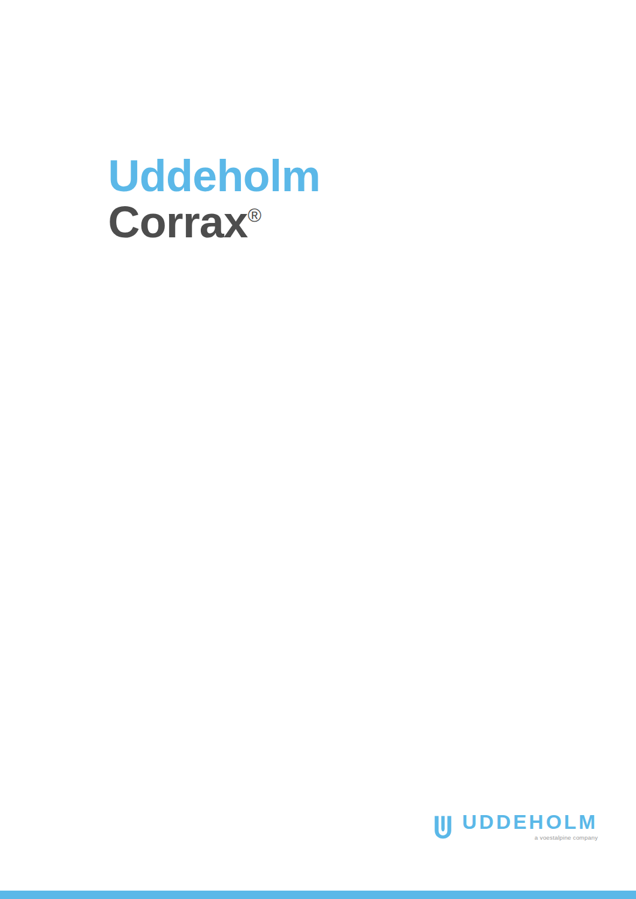Uddeholm
Corrax®
UDDEHOLM a voestalpine company